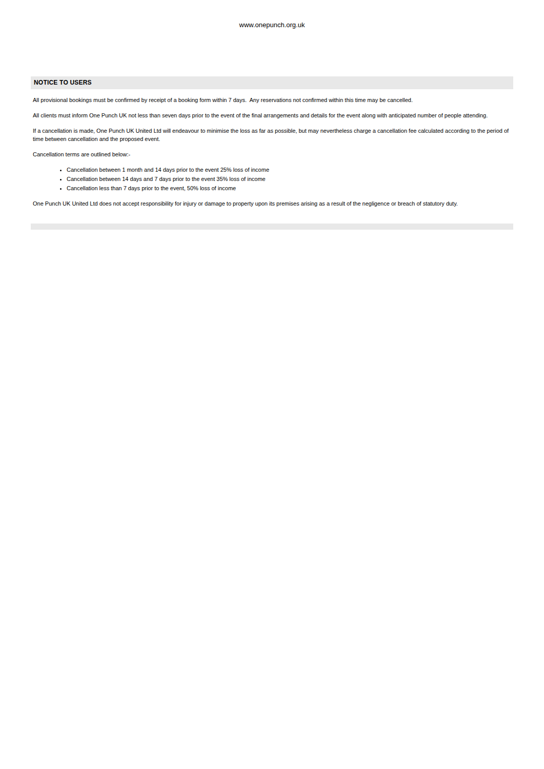www.onepunch.org.uk
NOTICE TO USERS
All provisional bookings must be confirmed by receipt of a booking form within 7 days. Any reservations not confirmed within this time may be cancelled.
All clients must inform One Punch UK not less than seven days prior to the event of the final arrangements and details for the event along with anticipated number of people attending.
If a cancellation is made, One Punch UK United Ltd will endeavour to minimise the loss as far as possible, but may nevertheless charge a cancellation fee calculated according to the period of time between cancellation and the proposed event.
Cancellation terms are outlined below:-
Cancellation between 1 month and 14 days prior to the event 25% loss of income
Cancellation between 14 days and 7 days prior to the event 35% loss of income
Cancellation less than 7 days prior to the event, 50% loss of income
One Punch UK United Ltd does not accept responsibility for injury or damage to property upon its premises arising as a result of the negligence or breach of statutory duty.